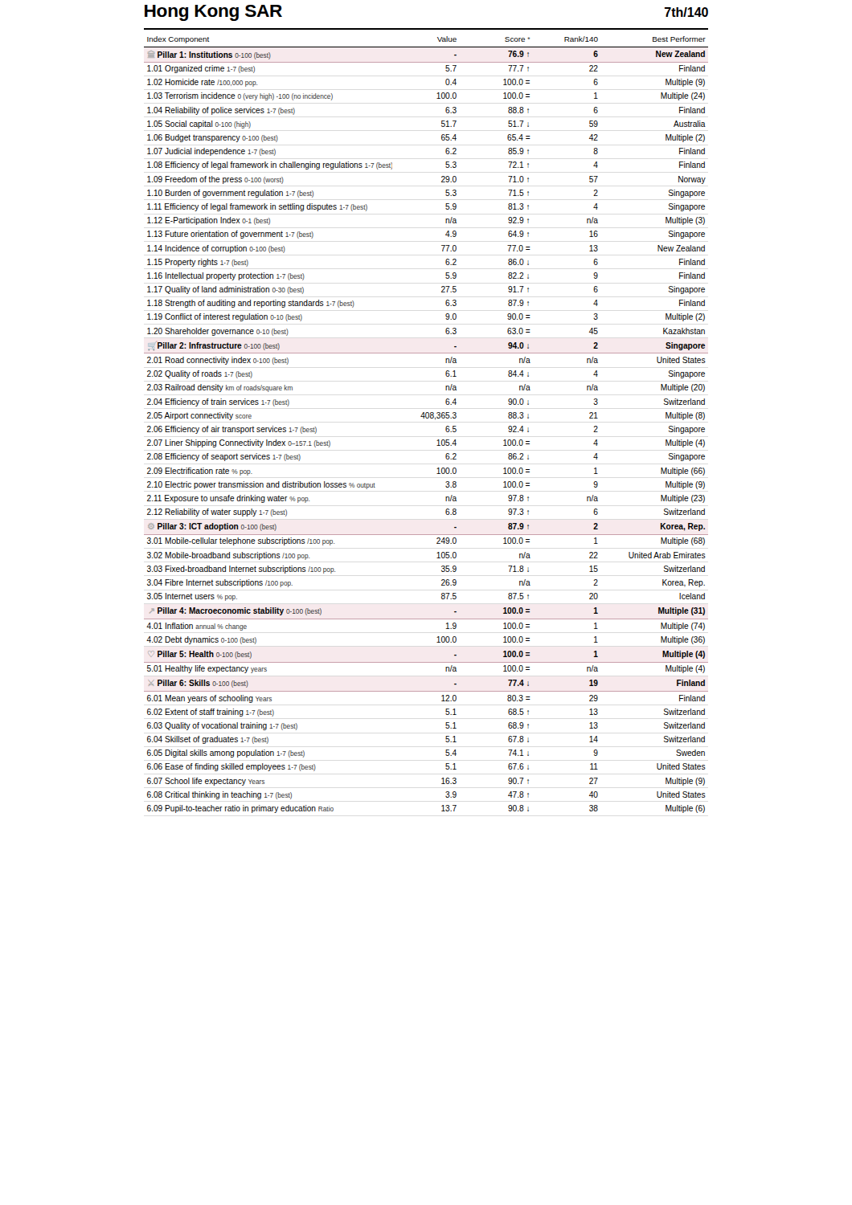Hong Kong SAR
7th/140
| Index Component | Value | Score * | Rank/140 | Best Performer |
| --- | --- | --- | --- | --- |
| 🏛 Pillar 1: Institutions 0-100 (best) | - | 76.9 ↑ | 6 | New Zealand |
| 1.01 Organized crime 1-7 (best) | 5.7 | 77.7 ↑ | 22 | Finland |
| 1.02 Homicide rate /100,000 pop. | 0.4 | 100.0 = | 6 | Multiple (9) |
| 1.03 Terrorism incidence 0 (very high) -100 (no incidence) | 100.0 | 100.0 = | 1 | Multiple (24) |
| 1.04 Reliability of police services 1-7 (best) | 6.3 | 88.8 ↑ | 6 | Finland |
| 1.05 Social capital 0-100 (high) | 51.7 | 51.7 ↓ | 59 | Australia |
| 1.06 Budget transparency 0-100 (best) | 65.4 | 65.4 = | 42 | Multiple (2) |
| 1.07 Judicial independence 1-7 (best) | 6.2 | 85.9 ↑ | 8 | Finland |
| 1.08 Efficiency of legal framework in challenging regulations 1-7 (best) | 5.3 | 72.1 ↑ | 4 | Finland |
| 1.09 Freedom of the press 0-100 (worst) | 29.0 | 71.0 ↑ | 57 | Norway |
| 1.10 Burden of government regulation 1-7 (best) | 5.3 | 71.5 ↑ | 2 | Singapore |
| 1.11 Efficiency of legal framework in settling disputes 1-7 (best) | 5.9 | 81.3 ↑ | 4 | Singapore |
| 1.12 E-Participation Index 0-1 (best) | n/a | 92.9 ↑ | n/a | Multiple (3) |
| 1.13 Future orientation of government 1-7 (best) | 4.9 | 64.9 ↑ | 16 | Singapore |
| 1.14 Incidence of corruption 0-100 (best) | 77.0 | 77.0 = | 13 | New Zealand |
| 1.15 Property rights 1-7 (best) | 6.2 | 86.0 ↓ | 6 | Finland |
| 1.16 Intellectual property protection 1-7 (best) | 5.9 | 82.2 ↓ | 9 | Finland |
| 1.17 Quality of land administration 0-30 (best) | 27.5 | 91.7 ↑ | 6 | Singapore |
| 1.18 Strength of auditing and reporting standards 1-7 (best) | 6.3 | 87.9 ↑ | 4 | Finland |
| 1.19 Conflict of interest regulation 0-10 (best) | 9.0 | 90.0 = | 3 | Multiple (2) |
| 1.20 Shareholder governance 0-10 (best) | 6.3 | 63.0 = | 45 | Kazakhstan |
| 🛒 Pillar 2: Infrastructure 0-100 (best) | - | 94.0 ↓ | 2 | Singapore |
| 2.01 Road connectivity index 0-100 (best) | n/a | n/a | n/a | United States |
| 2.02 Quality of roads 1-7 (best) | 6.1 | 84.4 ↓ | 4 | Singapore |
| 2.03 Railroad density km of roads/square km | n/a | n/a | n/a | Multiple (20) |
| 2.04 Efficiency of train services 1-7 (best) | 6.4 | 90.0 ↓ | 3 | Switzerland |
| 2.05 Airport connectivity score | 408,365.3 | 88.3 ↓ | 21 | Multiple (8) |
| 2.06 Efficiency of air transport services 1-7 (best) | 6.5 | 92.4 ↓ | 2 | Singapore |
| 2.07 Liner Shipping Connectivity Index 0–157.1 (best) | 105.4 | 100.0 = | 4 | Multiple (4) |
| 2.08 Efficiency of seaport services 1-7 (best) | 6.2 | 86.2 ↓ | 4 | Singapore |
| 2.09 Electrification rate % pop. | 100.0 | 100.0 = | 1 | Multiple (66) |
| 2.10 Electric power transmission and distribution losses % output | 3.8 | 100.0 = | 9 | Multiple (9) |
| 2.11 Exposure to unsafe drinking water % pop. | n/a | 97.8 ↑ | n/a | Multiple (23) |
| 2.12 Reliability of water supply 1-7 (best) | 6.8 | 97.3 ↑ | 6 | Switzerland |
| ⚙ Pillar 3: ICT adoption 0-100 (best) | - | 87.9 ↑ | 2 | Korea, Rep. |
| 3.01 Mobile-cellular telephone subscriptions /100 pop. | 249.0 | 100.0 = | 1 | Multiple (68) |
| 3.02 Mobile-broadband subscriptions /100 pop. | 105.0 | n/a | 22 | United Arab Emirates |
| 3.03 Fixed-broadband Internet subscriptions /100 pop. | 35.9 | 71.8 ↓ | 15 | Switzerland |
| 3.04 Fibre Internet subscriptions /100 pop. | 26.9 | n/a | 2 | Korea, Rep. |
| 3.05 Internet users % pop. | 87.5 | 87.5 ↑ | 20 | Iceland |
| ↗ Pillar 4: Macroeconomic stability 0-100 (best) | - | 100.0 = | 1 | Multiple (31) |
| 4.01 Inflation annual % change | 1.9 | 100.0 = | 1 | Multiple (74) |
| 4.02 Debt dynamics 0-100 (best) | 100.0 | 100.0 = | 1 | Multiple (36) |
| ♡ Pillar 5: Health 0-100 (best) | - | 100.0 = | 1 | Multiple (4) |
| 5.01 Healthy life expectancy years | n/a | 100.0 = | n/a | Multiple (4) |
| ⚔ Pillar 6: Skills 0-100 (best) | - | 77.4 ↓ | 19 | Finland |
| 6.01 Mean years of schooling Years | 12.0 | 80.3 = | 29 | Finland |
| 6.02 Extent of staff training 1-7 (best) | 5.1 | 68.5 ↑ | 13 | Switzerland |
| 6.03 Quality of vocational training 1-7 (best) | 5.1 | 68.9 ↑ | 13 | Switzerland |
| 6.04 Skillset of graduates 1-7 (best) | 5.1 | 67.8 ↓ | 14 | Switzerland |
| 6.05 Digital skills among population 1-7 (best) | 5.4 | 74.1 ↓ | 9 | Sweden |
| 6.06 Ease of finding skilled employees 1-7 (best) | 5.1 | 67.6 ↓ | 11 | United States |
| 6.07 School life expectancy Years | 16.3 | 90.7 ↑ | 27 | Multiple (9) |
| 6.08 Critical thinking in teaching 1-7 (best) | 3.9 | 47.8 ↑ | 40 | United States |
| 6.09 Pupil-to-teacher ratio in primary education Ratio | 13.7 | 90.8 ↓ | 38 | Multiple (6) |